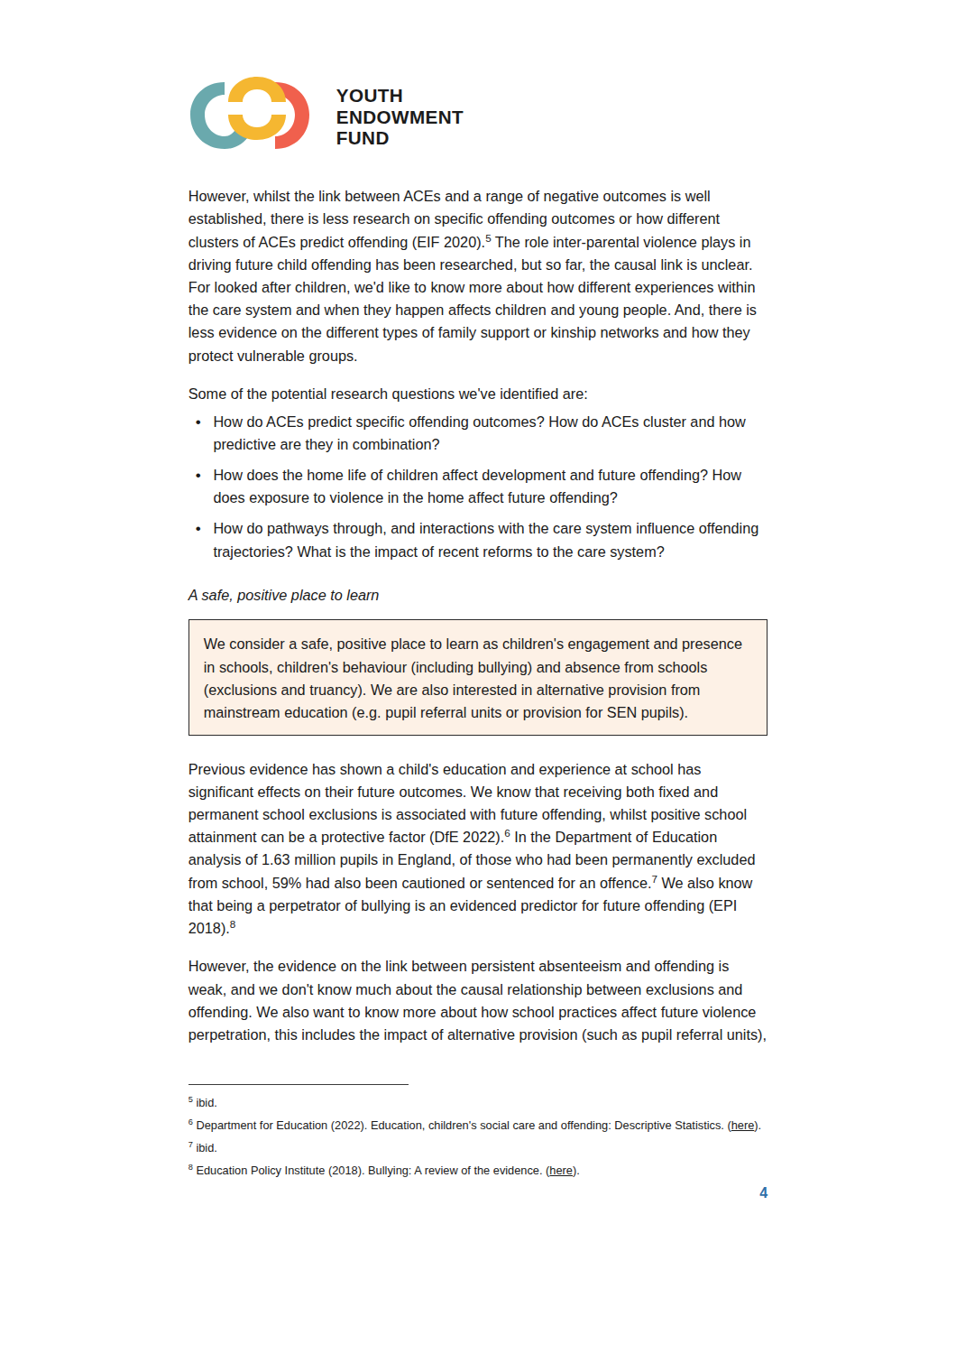Youth
Endowment
Fund
However, whilst the link between ACEs and a range of negative outcomes is well established, there is less research on specific offending outcomes or how different clusters of ACEs predict offending (EIF 2020).5 The role inter-parental violence plays in driving future child offending has been researched, but so far, the causal link is unclear. For looked after children, we'd like to know more about how different experiences within the care system and when they happen affects children and young people. And, there is less evidence on the different types of family support or kinship networks and how they protect vulnerable groups.
Some of the potential research questions we've identified are:
How do ACEs predict specific offending outcomes? How do ACEs cluster and how predictive are they in combination?
How does the home life of children affect development and future offending? How does exposure to violence in the home affect future offending?
How do pathways through, and interactions with the care system influence offending trajectories? What is the impact of recent reforms to the care system?
A safe, positive place to learn
We consider a safe, positive place to learn as children's engagement and presence in schools, children's behaviour (including bullying) and absence from schools (exclusions and truancy). We are also interested in alternative provision from mainstream education (e.g. pupil referral units or provision for SEN pupils).
Previous evidence has shown a child's education and experience at school has significant effects on their future outcomes. We know that receiving both fixed and permanent school exclusions is associated with future offending, whilst positive school attainment can be a protective factor (DfE 2022).6 In the Department of Education analysis of 1.63 million pupils in England, of those who had been permanently excluded from school, 59% had also been cautioned or sentenced for an offence.7 We also know that being a perpetrator of bullying is an evidenced predictor for future offending (EPI 2018).8
However, the evidence on the link between persistent absenteeism and offending is weak, and we don't know much about the causal relationship between exclusions and offending. We also want to know more about how school practices affect future violence perpetration, this includes the impact of alternative provision (such as pupil referral units),
5 ibid.
6 Department for Education (2022). Education, children's social care and offending: Descriptive Statistics. (here).
7 ibid.
8 Education Policy Institute (2018). Bullying: A review of the evidence. (here).
4